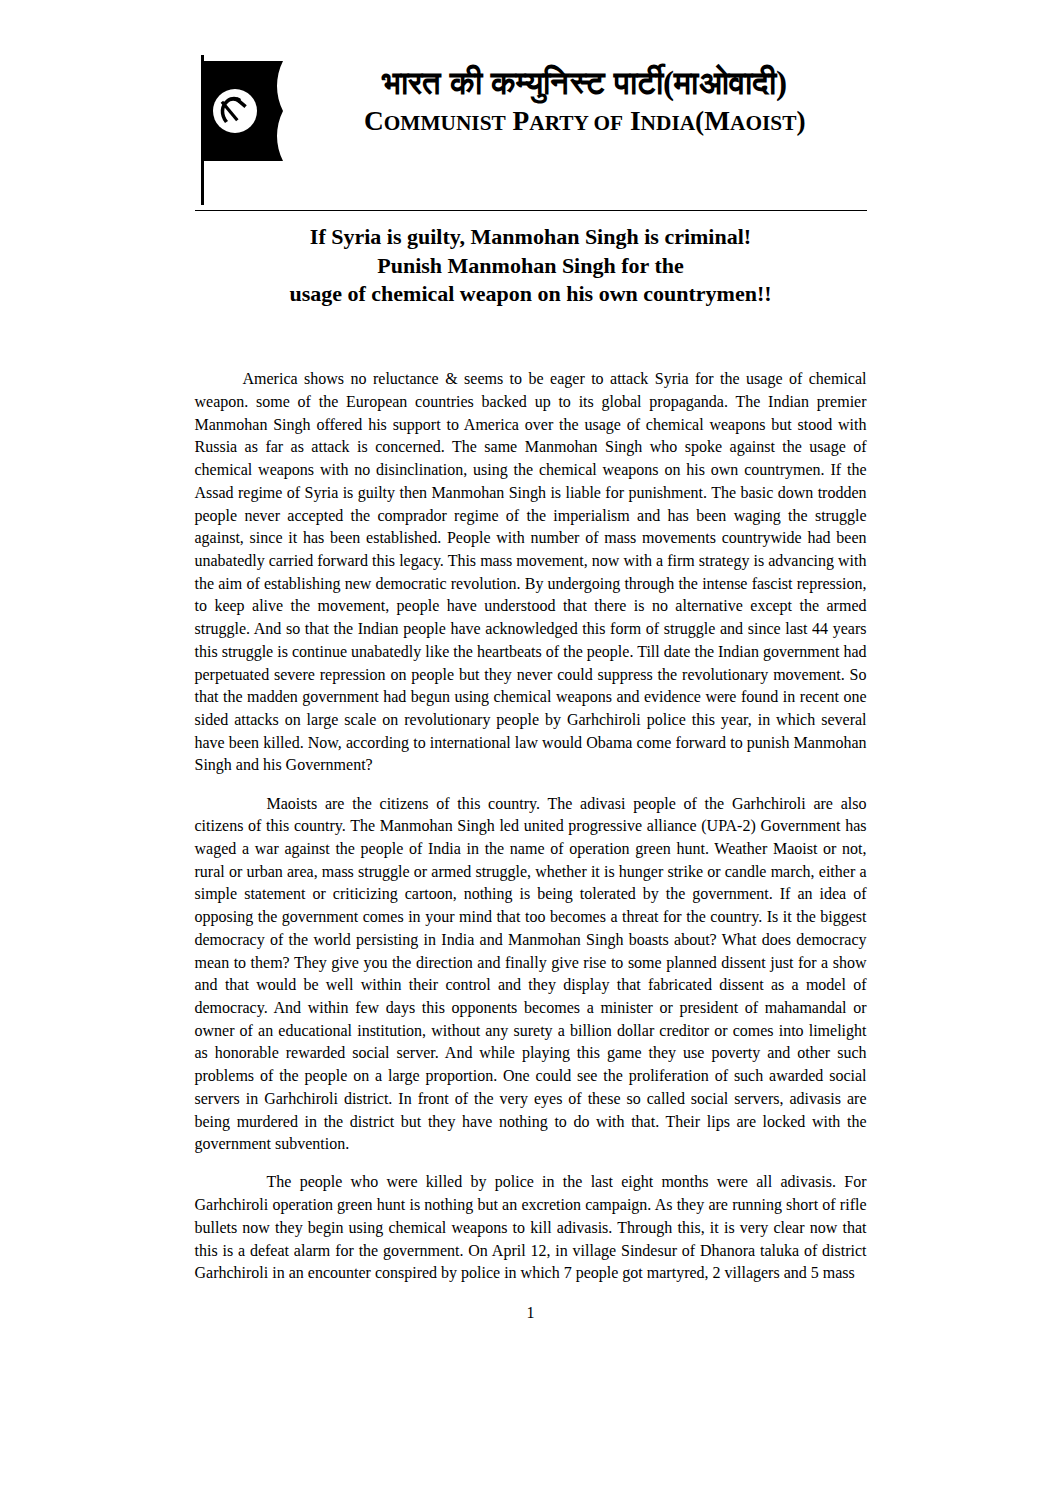भारत की कम्युनिस्ट पार्टी(माओवादी)
COMMUNIST PARTY OF INDIA(MAOIST)
If Syria is guilty, Manmohan Singh is criminal!
Punish Manmohan Singh for the
usage of chemical weapon on his own countrymen!!
America shows no reluctance & seems to be eager to attack Syria for the usage of chemical weapon. some of the European countries backed up to its global propaganda. The Indian premier Manmohan Singh offered his support to America over the usage of chemical weapons but stood with Russia as far as attack is concerned. The same Manmohan Singh who spoke against the usage of chemical weapons with no disinclination, using the chemical weapons on his own countrymen. If the Assad regime of Syria is guilty then Manmohan Singh is liable for punishment. The basic down trodden people never accepted the comprador regime of the imperialism and has been waging the struggle against, since it has been established. People with number of mass movements countrywide had been unabatedly carried forward this legacy. This mass movement, now with a firm strategy is advancing with the aim of establishing new democratic revolution. By undergoing through the intense fascist repression, to keep alive the movement, people have understood that there is no alternative except the armed struggle. And so that the Indian people have acknowledged this form of struggle and since last 44 years this struggle is continue unabatedly like the heartbeats of the people. Till date the Indian government had perpetuated severe repression on people but they never could suppress the revolutionary movement. So that the madden government had begun using chemical weapons and evidence were found in recent one sided attacks on large scale on revolutionary people by Garhchiroli police this year, in which several have been killed. Now, according to international law would Obama come forward to punish Manmohan Singh and his Government?
Maoists are the citizens of this country. The adivasi people of the Garhchiroli are also citizens of this country. The Manmohan Singh led united progressive alliance (UPA-2) Government has waged a war against the people of India in the name of operation green hunt. Weather Maoist or not, rural or urban area, mass struggle or armed struggle, whether it is hunger strike or candle march, either a simple statement or criticizing cartoon, nothing is being tolerated by the government. If an idea of opposing the government comes in your mind that too becomes a threat for the country. Is it the biggest democracy of the world persisting in India and Manmohan Singh boasts about? What does democracy mean to them? They give you the direction and finally give rise to some planned dissent just for a show and that would be well within their control and they display that fabricated dissent as a model of democracy. And within few days this opponents becomes a minister or president of mahamandal or owner of an educational institution, without any surety a billion dollar creditor or comes into limelight as honorable rewarded social server. And while playing this game they use poverty and other such problems of the people on a large proportion. One could see the proliferation of such awarded social servers in Garhchiroli district. In front of the very eyes of these so called social servers, adivasis are being murdered in the district but they have nothing to do with that. Their lips are locked with the government subvention.
The people who were killed by police in the last eight months were all adivasis. For Garhchiroli operation green hunt is nothing but an excretion campaign. As they are running short of rifle bullets now they begin using chemical weapons to kill adivasis. Through this, it is very clear now that this is a defeat alarm for the government. On April 12, in village Sindesur of Dhanora taluka of district Garhchiroli in an encounter conspired by police in which 7 people got martyred, 2 villagers and 5 mass
1